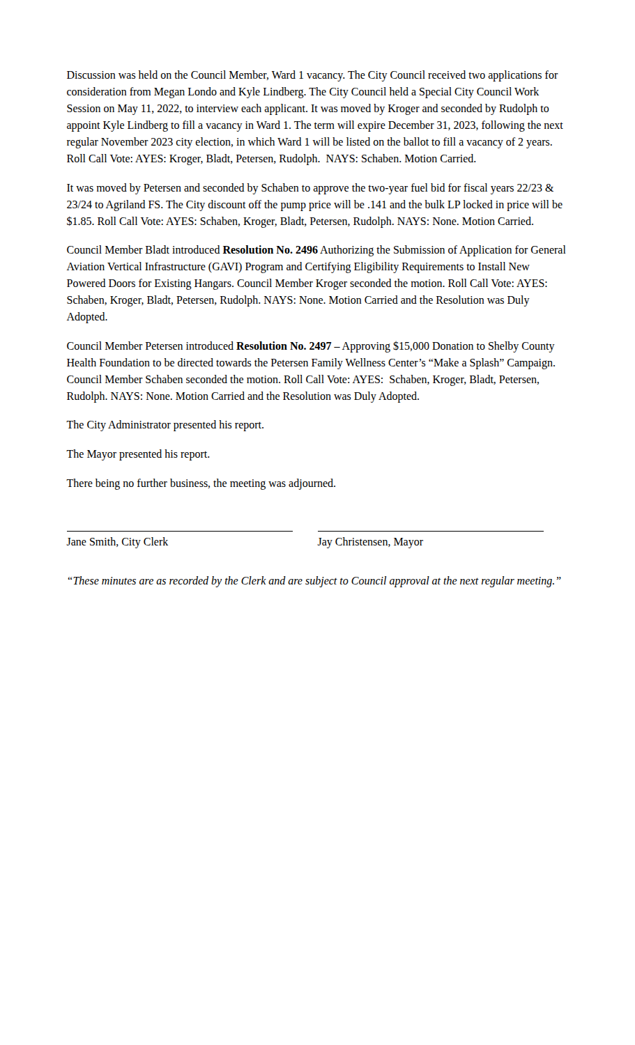Discussion was held on the Council Member, Ward 1 vacancy. The City Council received two applications for consideration from Megan Londo and Kyle Lindberg. The City Council held a Special City Council Work Session on May 11, 2022, to interview each applicant. It was moved by Kroger and seconded by Rudolph to appoint Kyle Lindberg to fill a vacancy in Ward 1. The term will expire December 31, 2023, following the next regular November 2023 city election, in which Ward 1 will be listed on the ballot to fill a vacancy of 2 years. Roll Call Vote: AYES: Kroger, Bladt, Petersen, Rudolph. NAYS: Schaben. Motion Carried.
It was moved by Petersen and seconded by Schaben to approve the two-year fuel bid for fiscal years 22/23 & 23/24 to Agriland FS. The City discount off the pump price will be .141 and the bulk LP locked in price will be $1.85. Roll Call Vote: AYES: Schaben, Kroger, Bladt, Petersen, Rudolph. NAYS: None. Motion Carried.
Council Member Bladt introduced Resolution No. 2496 Authorizing the Submission of Application for General Aviation Vertical Infrastructure (GAVI) Program and Certifying Eligibility Requirements to Install New Powered Doors for Existing Hangars. Council Member Kroger seconded the motion. Roll Call Vote: AYES: Schaben, Kroger, Bladt, Petersen, Rudolph. NAYS: None. Motion Carried and the Resolution was Duly Adopted.
Council Member Petersen introduced Resolution No. 2497 – Approving $15,000 Donation to Shelby County Health Foundation to be directed towards the Petersen Family Wellness Center’s “Make a Splash” Campaign. Council Member Schaben seconded the motion. Roll Call Vote: AYES: Schaben, Kroger, Bladt, Petersen, Rudolph. NAYS: None. Motion Carried and the Resolution was Duly Adopted.
The City Administrator presented his report.
The Mayor presented his report.
There being no further business, the meeting was adjourned.
| Jane Smith, City Clerk | Jay Christensen, Mayor |
“These minutes are as recorded by the Clerk and are subject to Council approval at the next regular meeting.”